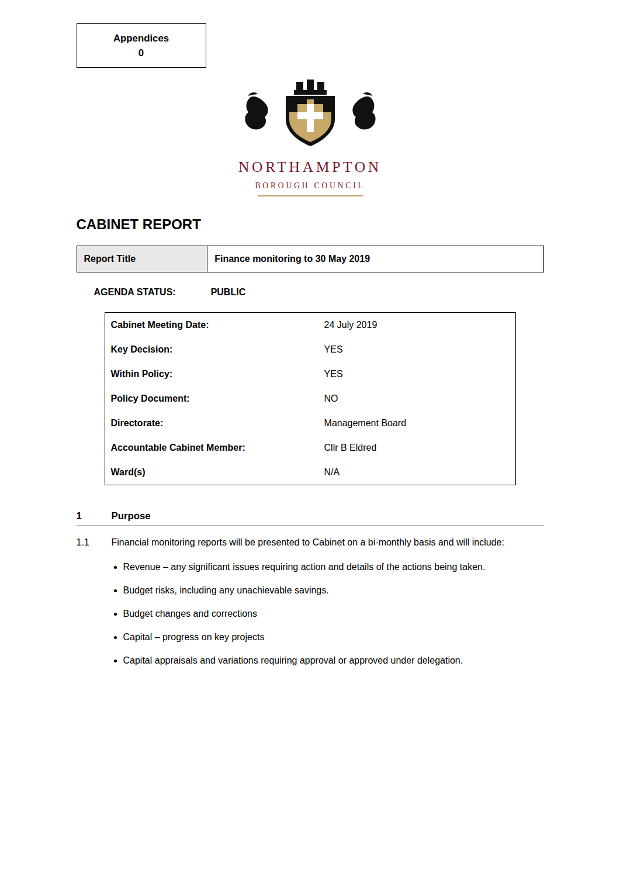Appendices
0
NORTHAMPTON
BOROUGH COUNCIL
CABINET REPORT
| Report Title | Finance monitoring to 30 May 2019 |
AGENDA STATUS:PUBLIC
| Cabinet Meeting Date: | 24 July 2019 |
| Key Decision: | YES |
| Within Policy: | YES |
| Policy Document: | NO |
| Directorate: | Management Board |
| Accountable Cabinet Member: | Cllr B Eldred |
| Ward(s) | N/A |
1 Purpose
1.1 Financial monitoring reports will be presented to Cabinet on a bi-monthly basis and will include:
Revenue – any significant issues requiring action and details of the actions being taken.
Budget risks, including any unachievable savings.
Budget changes and corrections
Capital – progress on key projects
Capital appraisals and variations requiring approval or approved under delegation.